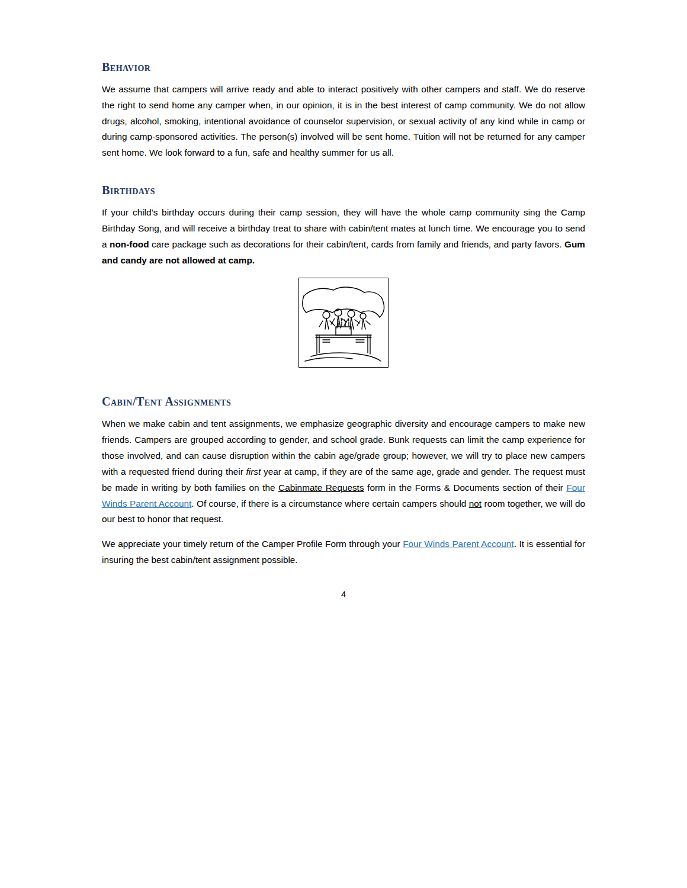Behavior
We assume that campers will arrive ready and able to interact positively with other campers and staff. We do reserve the right to send home any camper when, in our opinion, it is in the best interest of camp community. We do not allow drugs, alcohol, smoking, intentional avoidance of counselor supervision, or sexual activity of any kind while in camp or during camp-sponsored activities. The person(s) involved will be sent home. Tuition will not be returned for any camper sent home. We look forward to a fun, safe and healthy summer for us all.
Birthdays
If your child’s birthday occurs during their camp session, they will have the whole camp community sing the Camp Birthday Song, and will receive a birthday treat to share with cabin/tent mates at lunch time. We encourage you to send a non-food care package such as decorations for their cabin/tent, cards from family and friends, and party favors. Gum and candy are not allowed at camp.
Cabin/Tent Assignments
When we make cabin and tent assignments, we emphasize geographic diversity and encourage campers to make new friends. Campers are grouped according to gender, and school grade. Bunk requests can limit the camp experience for those involved, and can cause disruption within the cabin age/grade group; however, we will try to place new campers with a requested friend during their first year at camp, if they are of the same age, grade and gender. The request must be made in writing by both families on the Cabinmate Requests form in the Forms & Documents section of their Four Winds Parent Account. Of course, if there is a circumstance where certain campers should not room together, we will do our best to honor that request.
We appreciate your timely return of the Camper Profile Form through your Four Winds Parent Account. It is essential for insuring the best cabin/tent assignment possible.
4